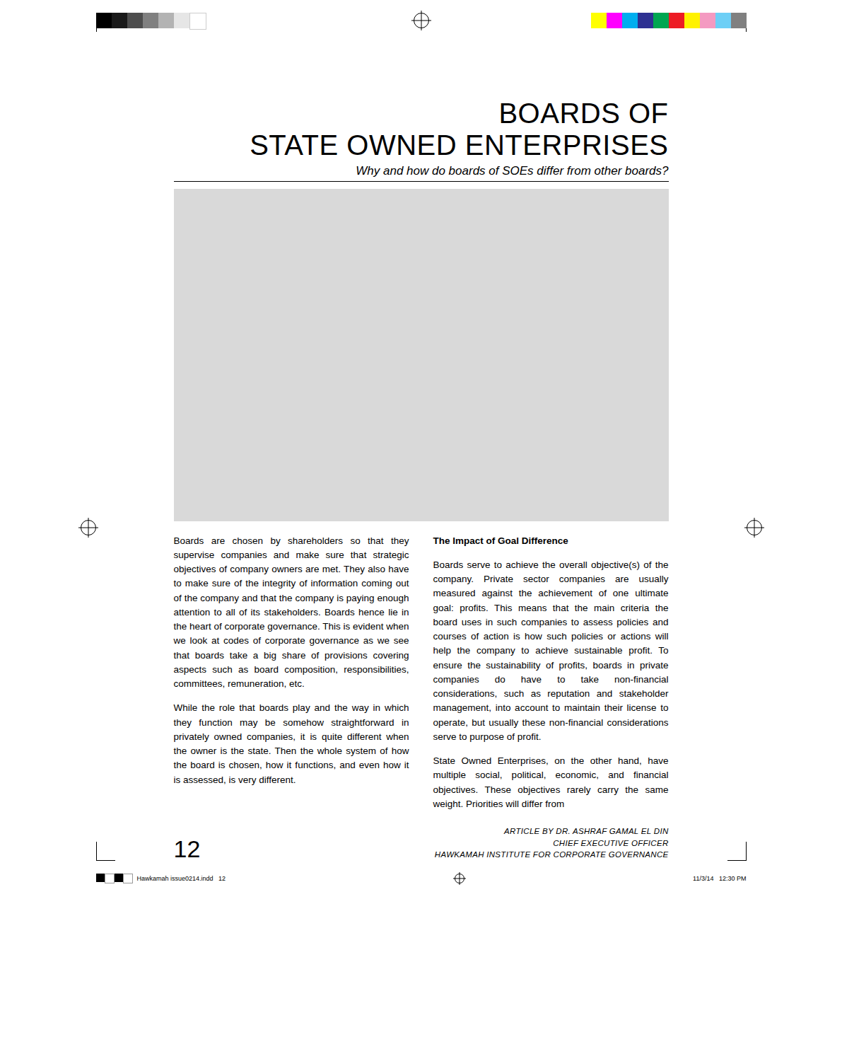BOARDS OF
STATE OWNED ENTERPRISES
Why and how do boards of SOEs differ from other boards?
Boards are chosen by shareholders so that they supervise companies and make sure that strategic objectives of company owners are met. They also have to make sure of the integrity of information coming out of the company and that the company is paying enough attention to all of its stakeholders. Boards hence lie in the heart of corporate governance. This is evident when we look at codes of corporate governance as we see that boards take a big share of provisions covering aspects such as board composition, responsibilities, committees, remuneration, etc.
While the role that boards play and the way in which they function may be somehow straightforward in privately owned companies, it is quite different when the owner is the state. Then the whole system of how the board is chosen, how it functions, and even how it is assessed, is very different.
The Impact of Goal Difference
Boards serve to achieve the overall objective(s) of the company. Private sector companies are usually measured against the achievement of one ultimate goal: profits. This means that the main criteria the board uses in such companies to assess policies and courses of action is how such policies or actions will help the company to achieve sustainable profit. To ensure the sustainability of profits, boards in private companies do have to take non-financial considerations, such as reputation and stakeholder management, into account to maintain their license to operate, but usually these non-financial considerations serve to purpose of profit.
State Owned Enterprises, on the other hand, have multiple social, political, economic, and financial objectives. These objectives rarely carry the same weight. Priorities will differ from
12
ARTICLE BY DR. ASHRAF GAMAL EL DIN
CHIEF EXECUTIVE OFFICER
HAWKAMAH INSTITUTE FOR CORPORATE GOVERNANCE
Hawkamah issue0214.indd 12
11/3/14 12:30 PM